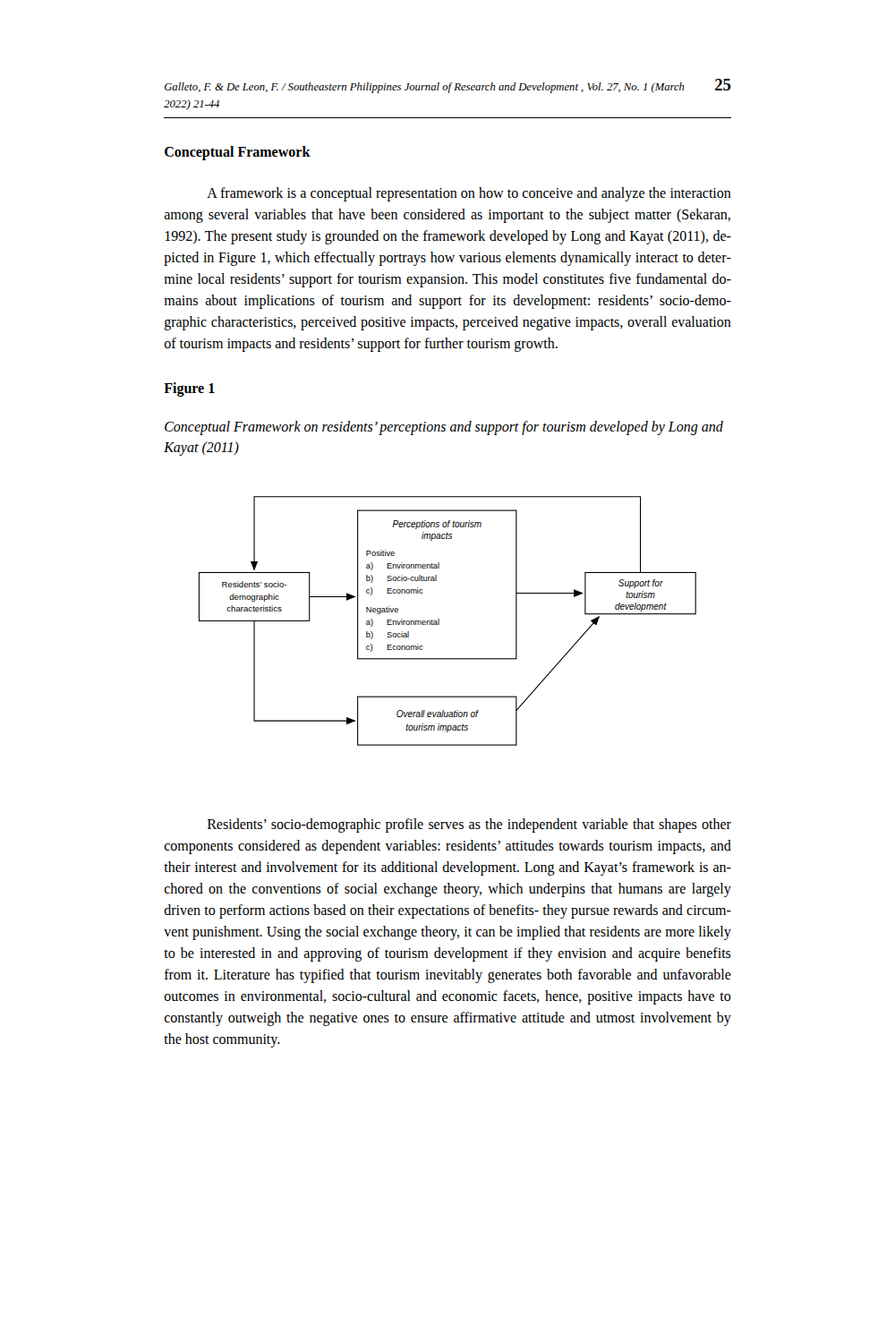Galleto, F. & De Leon, F. / Southeastern Philippines Journal of Research and Development , Vol. 27, No. 1 (March 2022) 21-44 25
Conceptual Framework
A framework is a conceptual representation on how to conceive and analyze the interaction among several variables that have been considered as important to the subject matter (Sekaran, 1992). The present study is grounded on the framework developed by Long and Kayat (2011), depicted in Figure 1, which effectually portrays how various elements dynamically interact to determine local residents’ support for tourism expansion. This model constitutes five fundamental domains about implications of tourism and support for its development: residents’ socio-demographic characteristics, perceived positive impacts, perceived negative impacts, overall evaluation of tourism impacts and residents’ support for further tourism growth.
Figure 1
Conceptual Framework on residents’ perceptions and support for tourism developed by Long and Kayat (2011)
Perceptions of tourism impacts Positive a) Environmental b) Socio-cultural c) Economic Negative a) Environmental b) Social c) Economic Residents’ socio- demographic characteristics Support for tourism development Overall evaluation of tourism impacts
Residents’ socio-demographic profile serves as the independent variable that shapes other components considered as dependent variables: residents’ attitudes towards tourism impacts, and their interest and involvement for its additional development. Long and Kayat’s framework is anchored on the conventions of social exchange theory, which underpins that humans are largely driven to perform actions based on their expectations of benefits- they pursue rewards and circumvent punishment. Using the social exchange theory, it can be implied that residents are more likely to be interested in and approving of tourism development if they envision and acquire benefits from it. Literature has typified that tourism inevitably generates both favorable and unfavorable outcomes in environmental, socio-cultural and economic facets, hence, positive impacts have to constantly outweigh the negative ones to ensure affirmative attitude and utmost involvement by the host community.